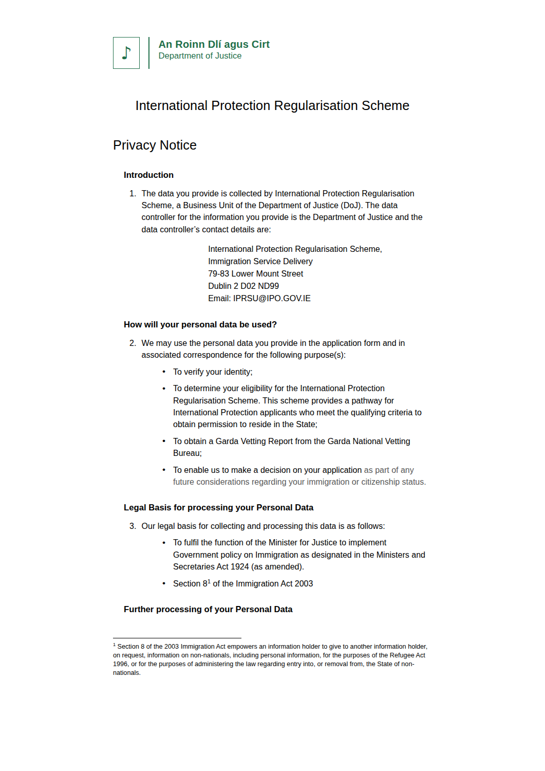♪
An Roinn Dlí agus Cirt
Department of Justice
International Protection Regularisation Scheme
Privacy Notice
Introduction
The data you provide is collected by International Protection Regularisation Scheme, a Business Unit of the Department of Justice (DoJ). The data controller for the information you provide is the Department of Justice and the data controller’s contact details are:
International Protection Regularisation Scheme,
Immigration Service Delivery
79-83 Lower Mount Street
Dublin 2 D02 ND99
Email: IPRSU@IPO.GOV.IE
How will your personal data be used?
We may use the personal data you provide in the application form and in associated correspondence for the following purpose(s):
To verify your identity;
To determine your eligibility for the International Protection Regularisation Scheme. This scheme provides a pathway for International Protection applicants who meet the qualifying criteria to obtain permission to reside in the State;
To obtain a Garda Vetting Report from the Garda National Vetting Bureau;
To enable us to make a decision on your application as part of any future considerations regarding your immigration or citizenship status.
Legal Basis for processing your Personal Data
Our legal basis for collecting and processing this data is as follows:
To fulfil the function of the Minister for Justice to implement Government policy on Immigration as designated in the Ministers and Secretaries Act 1924 (as amended).
Section 81 of the Immigration Act 2003
Further processing of your Personal Data
1 Section 8 of the 2003 Immigration Act empowers an information holder to give to another information holder, on request, information on non-nationals, including personal information, for the purposes of the Refugee Act 1996, or for the purposes of administering the law regarding entry into, or removal from, the State of non-nationals.